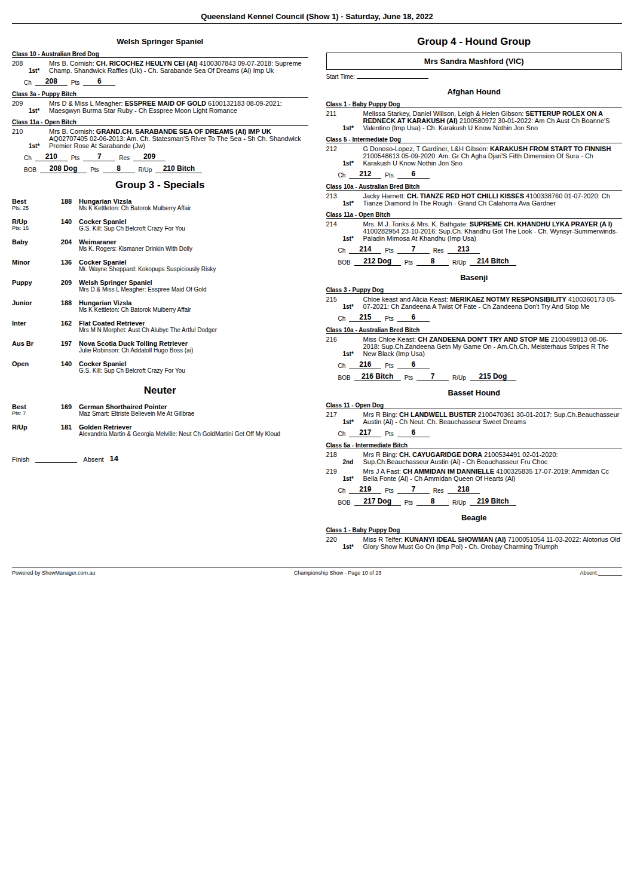Queensland Kennel Council (Show 1) - Saturday, June 18, 2022
Welsh Springer Spaniel
Class 10 - Australian Bred Dog
208
1st*
Mrs B. Cornish: CH. RICOCHEZ HEULYN CEI (AI) 4100307843 09-07-2018: Supreme Champ. Shandwick Raffles (Uk) - Ch. Sarabande Sea Of Dreams (Ai) Imp Uk
Ch 208 Pts 6
Class 3a - Puppy Bitch
209
1st*
Mrs D & Miss L Meagher: ESSPREE MAID OF GOLD 6100132183 08-09-2021: Maesgwyn Burma Star Ruby - Ch Esspree Moon Light Romance
Class 11a - Open Bitch
210
1st*
Mrs B. Cornish: GRAND.CH. SARABANDE SEA OF DREAMS (AI) IMP UK AQ02707405 02-06-2013: Am. Ch. Statesman'S River To The Sea - Sh Ch. Shandwick Premier Rose At Sarabande (Jw)
Ch 210 Pts 7 Res 209
BOB 208 Dog Pts 8 R/Up 210 Bitch
Group 3 - Specials
| Best Pts: 25 | 188 | Hungarian Vizsla Ms K Kettleton: Ch Batorok Mulberry Affair |
| R/Up Pts: 15 | 140 | Cocker Spaniel G.S. Kill: Sup Ch Belcroft Crazy For You |
| Baby | 204 | Weimaraner Ms K. Rogers: Kismaner Drinkin With Dolly |
| Minor | 136 | Cocker Spaniel Mr. Wayne Sheppard: Kokopups Suspiciously Risky |
| Puppy | 209 | Welsh Springer Spaniel Mrs D & Miss L Meagher: Esspree Maid Of Gold |
| Junior | 188 | Hungarian Vizsla Ms K Kettleton: Ch Batorok Mulberry Affair |
| Inter | 162 | Flat Coated Retriever Mrs M N Morphet: Aust Ch Alubyc The Artful Dodger |
| Aus Br | 197 | Nova Scotia Duck Tolling Retriever Julie Robinson: Ch Addatoll Hugo Boss (ai) |
| Open | 140 | Cocker Spaniel G.S. Kill: Sup Ch Belcroft Crazy For You |
Neuter
| Best Pts: 7 | 169 | German Shorthaired Pointer Maz Smart: Eltriste Believein Me At Gillbrae |
| R/Up | 181 | Golden Retriever Alexandria Martin & Georgia Melville: Neut Ch GoldMartini Get Off My Kloud |
Finish Absent 14
Group 4 - Hound Group
Mrs Sandra Mashford (VIC)
Start Time:
Afghan Hound
Class 1 - Baby Puppy Dog
211
1st*
Melissa Starkey, Daniel Willson, Leigh & Helen Gibson: SETTERUP ROLEX ON A REDNECK AT KARAKUSH (AI) 2100580972 30-01-2022: Am Ch Aust Ch Boanne'S Valentino (Imp Usa) - Ch. Karakush U Know Nothin Jon Sno
Class 5 - Intermediate Dog
212
1st*
G Donoso-Lopez, T Gardiner, L&H Gibson: KARAKUSH FROM START TO FINNISH 2100548613 05-09-2020: Am. Gr Ch Agha Djari'S Fifth Dimension Of Sura - Ch Karakush U Know Nothin Jon Sno
Ch 212 Pts 6
Class 10a - Australian Bred Bitch
213
1st*
Jacky Harnett: CH. TIANZE RED HOT CHILLI KISSES 4100338760 01-07-2020: Ch Tianze Diamond In The Rough - Grand Ch Calahorra Ava Gardner
Class 11a - Open Bitch
214
1st*
Mrs. M.J. Tonks & Mrs. K. Bathgate: SUPREME CH. KHANDHU LYKA PRAYER (A I) 4100282954 23-10-2016: Sup.Ch. Khandhu Got The Look - Ch. Wynsyr-Summerwinds-Paladin Mimosa At Khandhu (Imp Usa)
Ch 214 Pts 7 Res 213
BOB 212 Dog Pts 8 R/Up 214 Bitch
Basenji
Class 3 - Puppy Dog
215
1st*
Chloe keast and Alicia Keast: MERIKAEZ NOTMY RESPONSIBILITY 4100360173 05-07-2021: Ch Zandeena A Twist Of Fate - Ch Zandeena Don't Try And Stop Me
Ch 215 Pts 6
Class 10a - Australian Bred Bitch
216
1st*
Miss Chloe Keast: CH ZANDEENA DON'T TRY AND STOP ME 2100499813 08-06-2018: Sup.Ch.Zandeena Getn My Game On - Am.Ch.Ch. Meisterhaus Stripes R The New Black (Imp Usa)
Ch 216 Pts 6
BOB 216 Bitch Pts 7 R/Up 215 Dog
Basset Hound
Class 11 - Open Dog
217
1st*
Mrs R Bing: CH LANDWELL BUSTER 2100470361 30-01-2017: Sup.Ch.Beauchasseur Austin (Ai) - Ch Neut. Ch. Beauchasseur Sweet Dreams
Ch 217 Pts 6
Class 5a - Intermediate Bitch
218
2nd
Mrs R Bing: CH. CAYUGARIDGE DORA 2100534491 02-01-2020: Sup.Ch.Beauchasseur Austin (Ai) - Ch Beauchasseur Fru Choc
219
1st*
Mrs J A Fast: CH AMMIDAN IM DANNIELLE 4100325835 17-07-2019: Ammidan Cc Bella Fonte (Ai) - Ch Ammidan Queen Of Hearts (Ai)
Ch 219 Pts 7 Res 218
BOB 217 Dog Pts 8 R/Up 219 Bitch
Beagle
Class 1 - Baby Puppy Dog
220
1st*
Miss R Telfer: KUNANYI IDEAL SHOWMAN (AI) 7100051054 11-03-2022: Alotorius Old Glory Show Must Go On (Imp Pol) - Ch. Orobay Charming Triumph
Powered by ShowManager.com.au Championship Show - Page 10 of 23 Absent:________